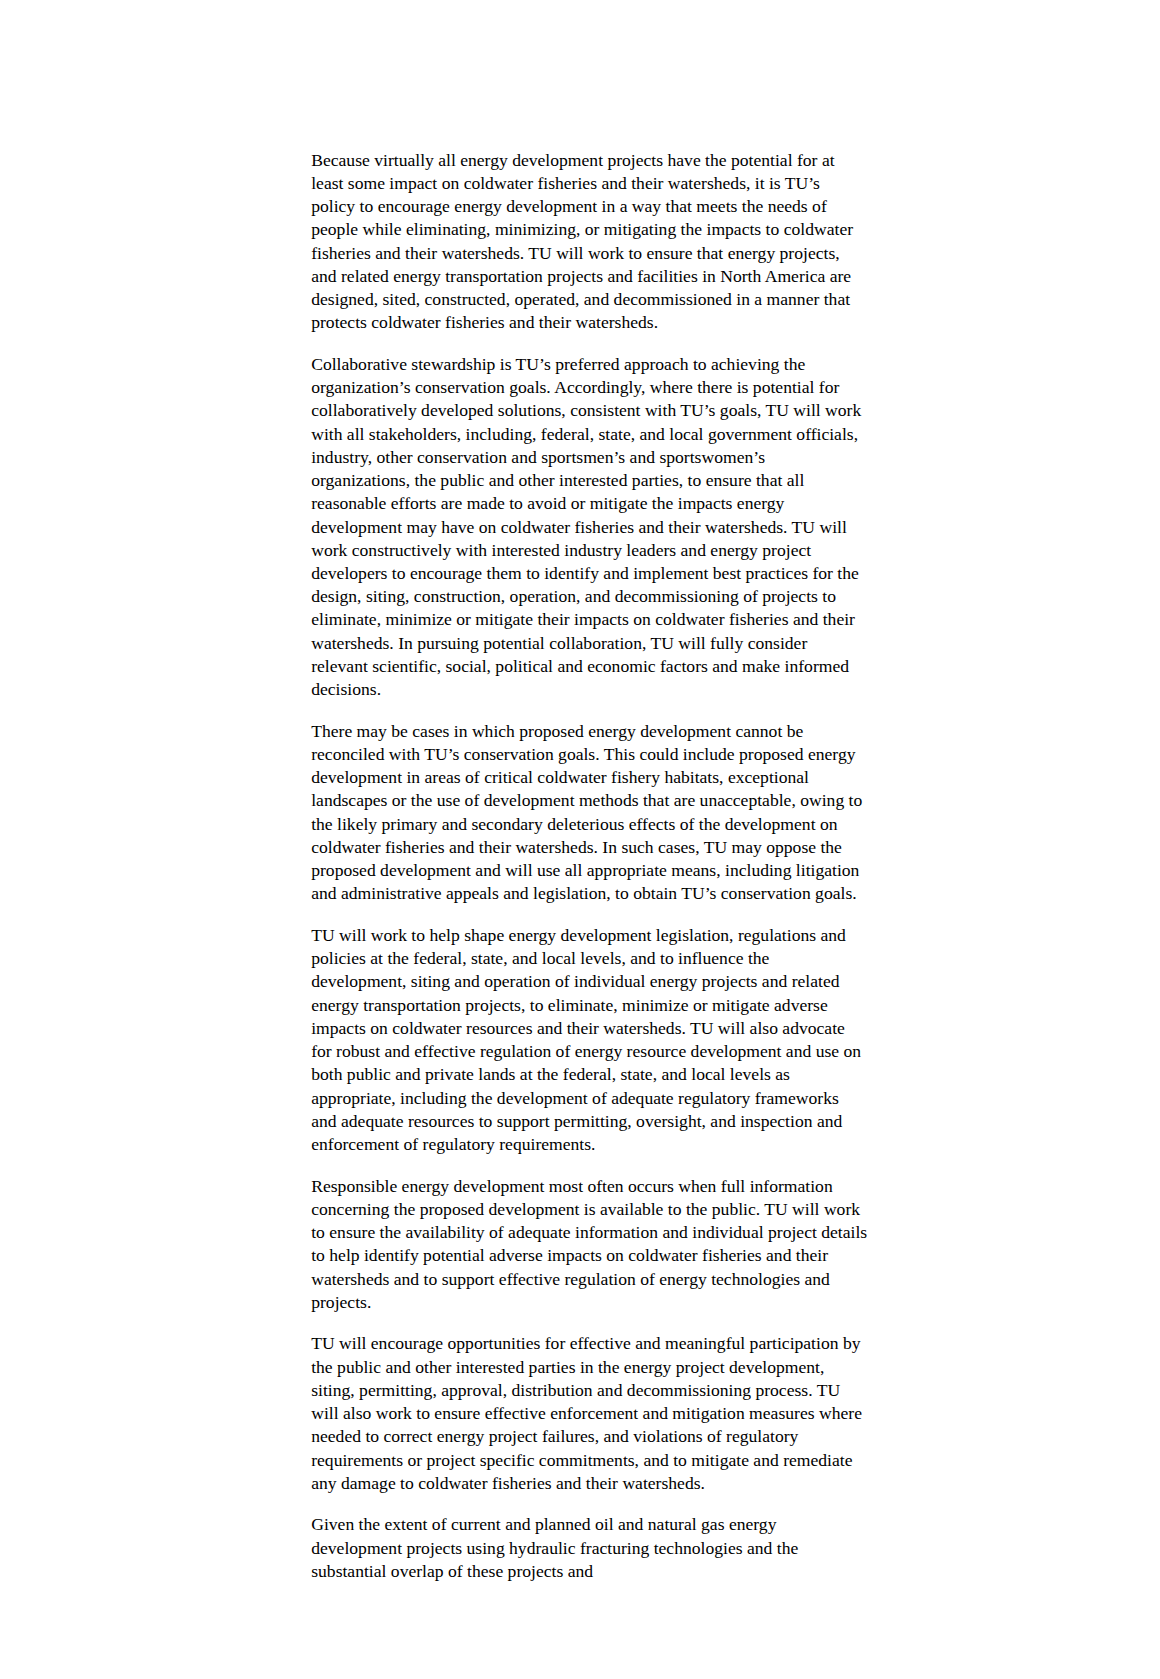Because virtually all energy development projects have the potential for at least some impact on coldwater fisheries and their watersheds, it is TU’s policy to encourage energy development in a way that meets the needs of people while eliminating, minimizing, or mitigating the impacts to coldwater fisheries and their watersheds. TU will work to ensure that energy projects, and related energy transportation projects and facilities in North America are designed, sited, constructed, operated, and decommissioned in a manner that protects coldwater fisheries and their watersheds.
Collaborative stewardship is TU’s preferred approach to achieving the organization’s conservation goals. Accordingly, where there is potential for collaboratively developed solutions, consistent with TU’s goals, TU will work with all stakeholders, including, federal, state, and local government officials, industry, other conservation and sportsmen’s and sportswomen’s organizations, the public and other interested parties, to ensure that all reasonable efforts are made to avoid or mitigate the impacts energy development may have on coldwater fisheries and their watersheds. TU will work constructively with interested industry leaders and energy project developers to encourage them to identify and implement best practices for the design, siting, construction, operation, and decommissioning of projects to eliminate, minimize or mitigate their impacts on coldwater fisheries and their watersheds. In pursuing potential collaboration, TU will fully consider relevant scientific, social, political and economic factors and make informed decisions.
There may be cases in which proposed energy development cannot be reconciled with TU’s conservation goals. This could include proposed energy development in areas of critical coldwater fishery habitats, exceptional landscapes or the use of development methods that are unacceptable, owing to the likely primary and secondary deleterious effects of the development on coldwater fisheries and their watersheds. In such cases, TU may oppose the proposed development and will use all appropriate means, including litigation and administrative appeals and legislation, to obtain TU’s conservation goals.
TU will work to help shape energy development legislation, regulations and policies at the federal, state, and local levels, and to influence the development, siting and operation of individual energy projects and related energy transportation projects, to eliminate, minimize or mitigate adverse impacts on coldwater resources and their watersheds. TU will also advocate for robust and effective regulation of energy resource development and use on both public and private lands at the federal, state, and local levels as appropriate, including the development of adequate regulatory frameworks and adequate resources to support permitting, oversight, and inspection and enforcement of regulatory requirements.
Responsible energy development most often occurs when full information concerning the proposed development is available to the public. TU will work to ensure the availability of adequate information and individual project details to help identify potential adverse impacts on coldwater fisheries and their watersheds and to support effective regulation of energy technologies and projects.
TU will encourage opportunities for effective and meaningful participation by the public and other interested parties in the energy project development, siting, permitting, approval, distribution and decommissioning process. TU will also work to ensure effective enforcement and mitigation measures where needed to correct energy project failures, and violations of regulatory requirements or project specific commitments, and to mitigate and remediate any damage to coldwater fisheries and their watersheds.
Given the extent of current and planned oil and natural gas energy development projects using hydraulic fracturing technologies and the substantial overlap of these projects and